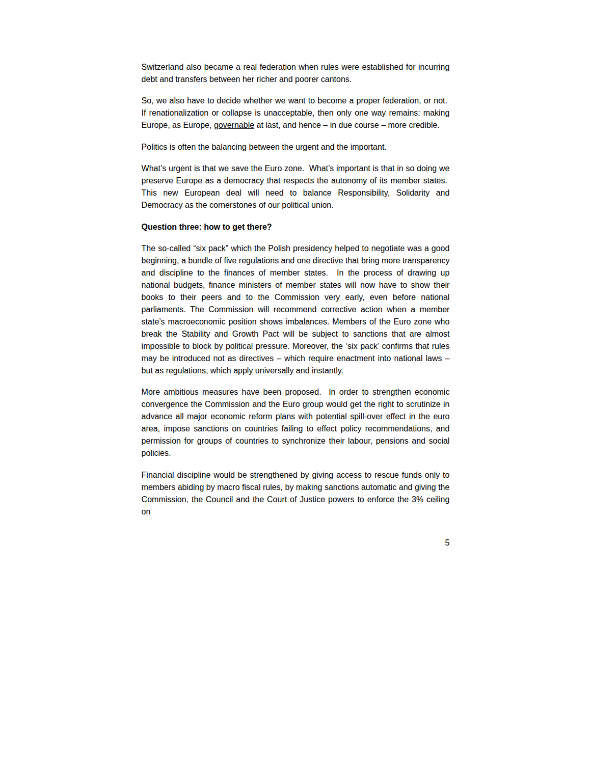Switzerland also became a real federation when rules were established for incurring debt and transfers between her richer and poorer cantons.
So, we also have to decide whether we want to become a proper federation, or not. If renationalization or collapse is unacceptable, then only one way remains: making Europe, as Europe, governable at last, and hence – in due course – more credible.
Politics is often the balancing between the urgent and the important.
What’s urgent is that we save the Euro zone. What’s important is that in so doing we preserve Europe as a democracy that respects the autonomy of its member states. This new European deal will need to balance Responsibility, Solidarity and Democracy as the cornerstones of our political union.
Question three: how to get there?
The so-called “six pack” which the Polish presidency helped to negotiate was a good beginning, a bundle of five regulations and one directive that bring more transparency and discipline to the finances of member states. In the process of drawing up national budgets, finance ministers of member states will now have to show their books to their peers and to the Commission very early, even before national parliaments. The Commission will recommend corrective action when a member state’s macroeconomic position shows imbalances. Members of the Euro zone who break the Stability and Growth Pact will be subject to sanctions that are almost impossible to block by political pressure. Moreover, the ‘six pack’ confirms that rules may be introduced not as directives – which require enactment into national laws – but as regulations, which apply universally and instantly.
More ambitious measures have been proposed. In order to strengthen economic convergence the Commission and the Euro group would get the right to scrutinize in advance all major economic reform plans with potential spill-over effect in the euro area, impose sanctions on countries failing to effect policy recommendations, and permission for groups of countries to synchronize their labour, pensions and social policies.
Financial discipline would be strengthened by giving access to rescue funds only to members abiding by macro fiscal rules, by making sanctions automatic and giving the Commission, the Council and the Court of Justice powers to enforce the 3% ceiling on
5